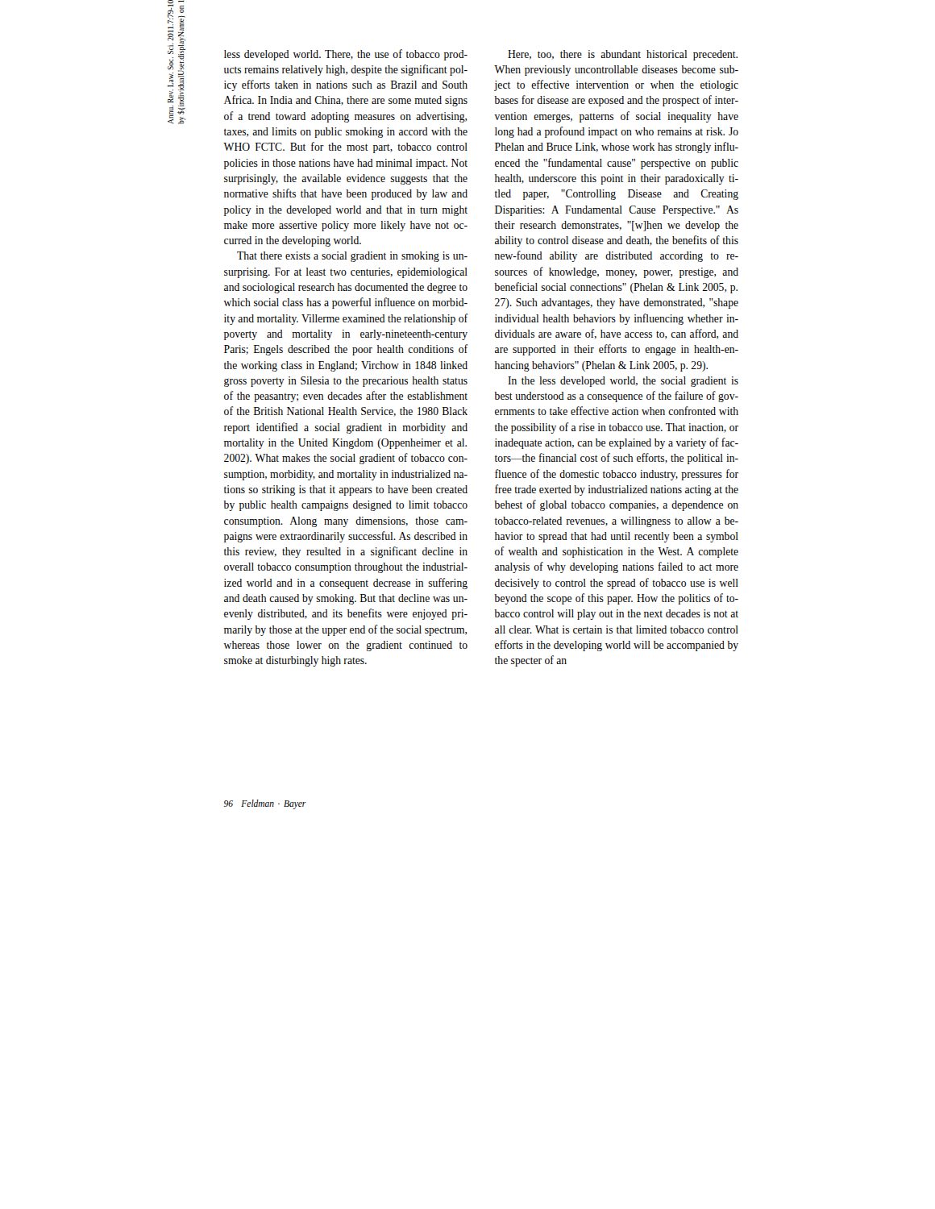Annu. Rev. Law. Soc. Sci. 2011.7:79-100. Downloaded from www.annualreviews.org
by ${individualUser.displayName} on 12/20/11. For personal use only.
less developed world. There, the use of tobacco products remains relatively high, despite the significant policy efforts taken in nations such as Brazil and South Africa. In India and China, there are some muted signs of a trend toward adopting measures on advertising, taxes, and limits on public smoking in accord with the WHO FCTC. But for the most part, tobacco control policies in those nations have had minimal impact. Not surprisingly, the available evidence suggests that the normative shifts that have been produced by law and policy in the developed world and that in turn might make more assertive policy more likely have not occurred in the developing world.
That there exists a social gradient in smoking is unsurprising. For at least two centuries, epidemiological and sociological research has documented the degree to which social class has a powerful influence on morbidity and mortality. Villerme examined the relationship of poverty and mortality in early-nineteenth-century Paris; Engels described the poor health conditions of the working class in England; Virchow in 1848 linked gross poverty in Silesia to the precarious health status of the peasantry; even decades after the establishment of the British National Health Service, the 1980 Black report identified a social gradient in morbidity and mortality in the United Kingdom (Oppenheimer et al. 2002). What makes the social gradient of tobacco consumption, morbidity, and mortality in industrialized nations so striking is that it appears to have been created by public health campaigns designed to limit tobacco consumption. Along many dimensions, those campaigns were extraordinarily successful. As described in this review, they resulted in a significant decline in overall tobacco consumption throughout the industrialized world and in a consequent decrease in suffering and death caused by smoking. But that decline was unevenly distributed, and its benefits were enjoyed primarily by those at the upper end of the social spectrum, whereas those lower on the gradient continued to smoke at disturbingly high rates.
Here, too, there is abundant historical precedent. When previously uncontrollable diseases become subject to effective intervention or when the etiologic bases for disease are exposed and the prospect of intervention emerges, patterns of social inequality have long had a profound impact on who remains at risk. Jo Phelan and Bruce Link, whose work has strongly influenced the "fundamental cause" perspective on public health, underscore this point in their paradoxically titled paper, "Controlling Disease and Creating Disparities: A Fundamental Cause Perspective." As their research demonstrates, "[w]hen we develop the ability to control disease and death, the benefits of this new-found ability are distributed according to resources of knowledge, money, power, prestige, and beneficial social connections" (Phelan & Link 2005, p. 27). Such advantages, they have demonstrated, "shape individual health behaviors by influencing whether individuals are aware of, have access to, can afford, and are supported in their efforts to engage in health-enhancing behaviors" (Phelan & Link 2005, p. 29).
In the less developed world, the social gradient is best understood as a consequence of the failure of governments to take effective action when confronted with the possibility of a rise in tobacco use. That inaction, or inadequate action, can be explained by a variety of factors—the financial cost of such efforts, the political influence of the domestic tobacco industry, pressures for free trade exerted by industrialized nations acting at the behest of global tobacco companies, a dependence on tobacco-related revenues, a willingness to allow a behavior to spread that had until recently been a symbol of wealth and sophistication in the West. A complete analysis of why developing nations failed to act more decisively to control the spread of tobacco use is well beyond the scope of this paper. How the politics of tobacco control will play out in the next decades is not at all clear. What is certain is that limited tobacco control efforts in the developing world will be accompanied by the specter of an
96 Feldman·Bayer